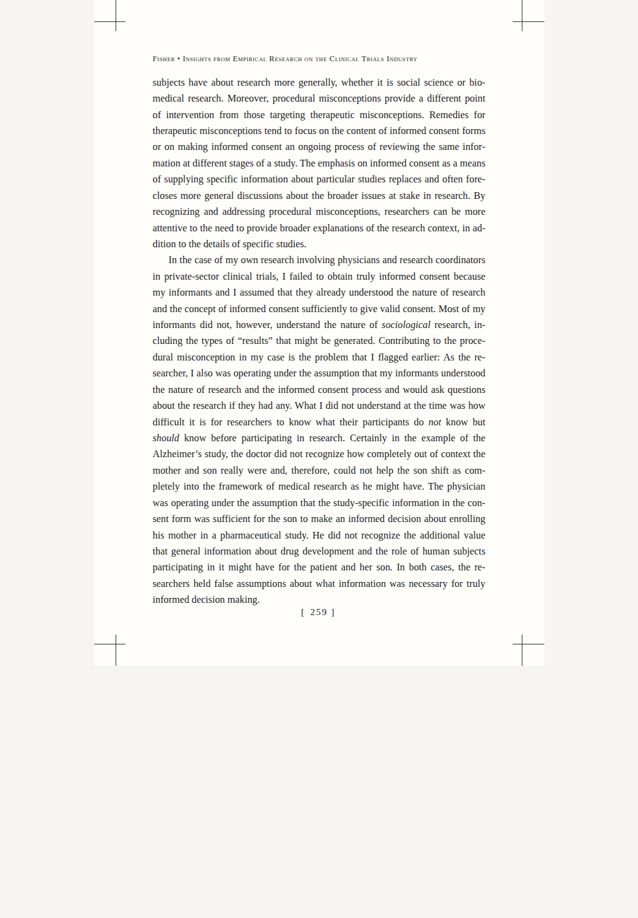Fisher • Insights from Empirical Research on the Clinical Trials Industry
subjects have about research more generally, whether it is social science or biomedical research. Moreover, procedural misconceptions provide a different point of intervention from those targeting therapeutic misconceptions. Remedies for therapeutic misconceptions tend to focus on the content of informed consent forms or on making informed consent an ongoing process of reviewing the same information at different stages of a study. The emphasis on informed consent as a means of supplying specific information about particular studies replaces and often forecloses more general discussions about the broader issues at stake in research. By recognizing and addressing procedural misconceptions, researchers can be more attentive to the need to provide broader explanations of the research context, in addition to the details of specific studies.
In the case of my own research involving physicians and research coordinators in private-sector clinical trials, I failed to obtain truly informed consent because my informants and I assumed that they already understood the nature of research and the concept of informed consent sufficiently to give valid consent. Most of my informants did not, however, understand the nature of sociological research, including the types of “results” that might be generated. Contributing to the procedural misconception in my case is the problem that I flagged earlier: As the researcher, I also was operating under the assumption that my informants understood the nature of research and the informed consent process and would ask questions about the research if they had any. What I did not understand at the time was how difficult it is for researchers to know what their participants do not know but should know before participating in research. Certainly in the example of the Alzheimer’s study, the doctor did not recognize how completely out of context the mother and son really were and, therefore, could not help the son shift as completely into the framework of medical research as he might have. The physician was operating under the assumption that the study-specific information in the consent form was sufficient for the son to make an informed decision about enrolling his mother in a pharmaceutical study. He did not recognize the additional value that general information about drug development and the role of human subjects participating in it might have for the patient and her son. In both cases, the researchers held false assumptions about what information was necessary for truly informed decision making.
[ 259 ]